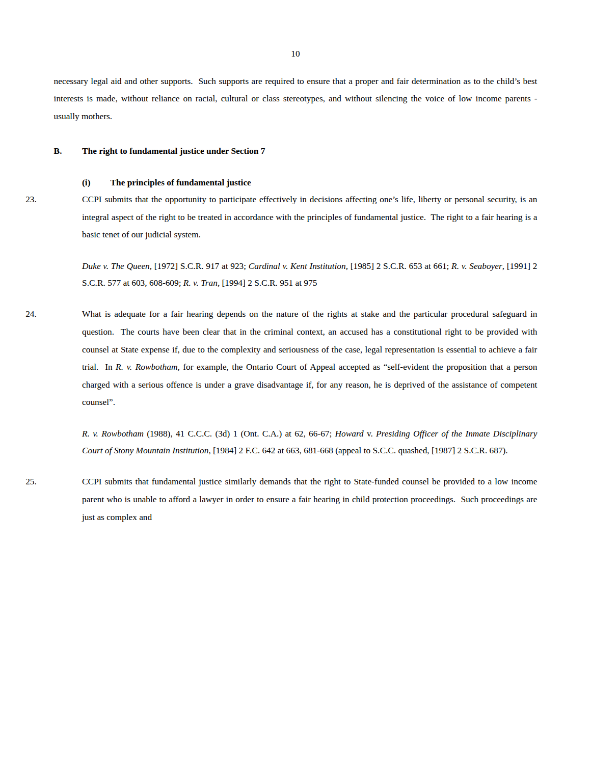10
necessary legal aid and other supports. Such supports are required to ensure that a proper and fair determination as to the child’s best interests is made, without reliance on racial, cultural or class stereotypes, and without silencing the voice of low income parents - usually mothers.
B. The right to fundamental justice under Section 7
(i) The principles of fundamental justice
23. CCPI submits that the opportunity to participate effectively in decisions affecting one’s life, liberty or personal security, is an integral aspect of the right to be treated in accordance with the principles of fundamental justice. The right to a fair hearing is a basic tenet of our judicial system.
Duke v. The Queen, [1972] S.C.R. 917 at 923; Cardinal v. Kent Institution, [1985] 2 S.C.R. 653 at 661; R. v. Seaboyer, [1991] 2 S.C.R. 577 at 603, 608-609; R. v. Tran, [1994] 2 S.C.R. 951 at 975
24. What is adequate for a fair hearing depends on the nature of the rights at stake and the particular procedural safeguard in question. The courts have been clear that in the criminal context, an accused has a constitutional right to be provided with counsel at State expense if, due to the complexity and seriousness of the case, legal representation is essential to achieve a fair trial. In R. v. Rowbotham, for example, the Ontario Court of Appeal accepted as “self-evident the proposition that a person charged with a serious offence is under a grave disadvantage if, for any reason, he is deprived of the assistance of competent counsel”.
R. v. Rowbotham (1988), 41 C.C.C. (3d) 1 (Ont. C.A.) at 62, 66-67; Howard v. Presiding Officer of the Inmate Disciplinary Court of Stony Mountain Institution, [1984] 2 F.C. 642 at 663, 681-668 (appeal to S.C.C. quashed, [1987] 2 S.C.R. 687).
25. CCPI submits that fundamental justice similarly demands that the right to State-funded counsel be provided to a low income parent who is unable to afford a lawyer in order to ensure a fair hearing in child protection proceedings. Such proceedings are just as complex and